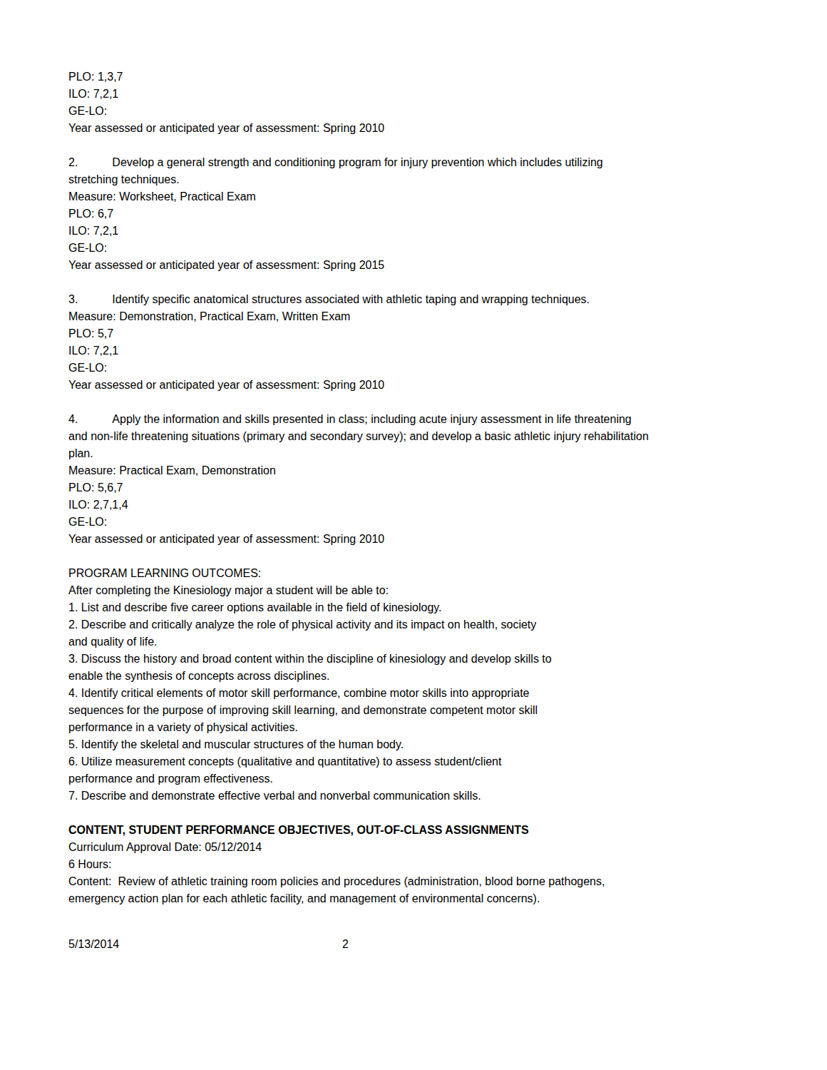PLO: 1,3,7
ILO: 7,2,1
GE-LO:
Year assessed or anticipated year of assessment: Spring 2010
2. Develop a general strength and conditioning program for injury prevention which includes utilizing stretching techniques.
Measure: Worksheet, Practical Exam
PLO: 6,7
ILO: 7,2,1
GE-LO:
Year assessed or anticipated year of assessment: Spring 2015
3. Identify specific anatomical structures associated with athletic taping and wrapping techniques.
Measure: Demonstration, Practical Exam, Written Exam
PLO: 5,7
ILO: 7,2,1
GE-LO:
Year assessed or anticipated year of assessment: Spring 2010
4. Apply the information and skills presented in class; including acute injury assessment in life threatening and non-life threatening situations (primary and secondary survey); and develop a basic athletic injury rehabilitation plan.
Measure: Practical Exam, Demonstration
PLO: 5,6,7
ILO: 2,7,1,4
GE-LO:
Year assessed or anticipated year of assessment: Spring 2010
PROGRAM LEARNING OUTCOMES:
After completing the Kinesiology major a student will be able to:
1. List and describe five career options available in the field of kinesiology.
2. Describe and critically analyze the role of physical activity and its impact on health, society
and quality of life.
3. Discuss the history and broad content within the discipline of kinesiology and develop skills to
enable the synthesis of concepts across disciplines.
4. Identify critical elements of motor skill performance, combine motor skills into appropriate
sequences for the purpose of improving skill learning, and demonstrate competent motor skill
performance in a variety of physical activities.
5. Identify the skeletal and muscular structures of the human body.
6. Utilize measurement concepts (qualitative and quantitative) to assess student/client
performance and program effectiveness.
7. Describe and demonstrate effective verbal and nonverbal communication skills.
CONTENT, STUDENT PERFORMANCE OBJECTIVES, OUT-OF-CLASS ASSIGNMENTS
Curriculum Approval Date: 05/12/2014
6 Hours:
Content: Review of athletic training room policies and procedures (administration, blood borne pathogens, emergency action plan for each athletic facility, and management of environmental concerns).
5/13/2014 2